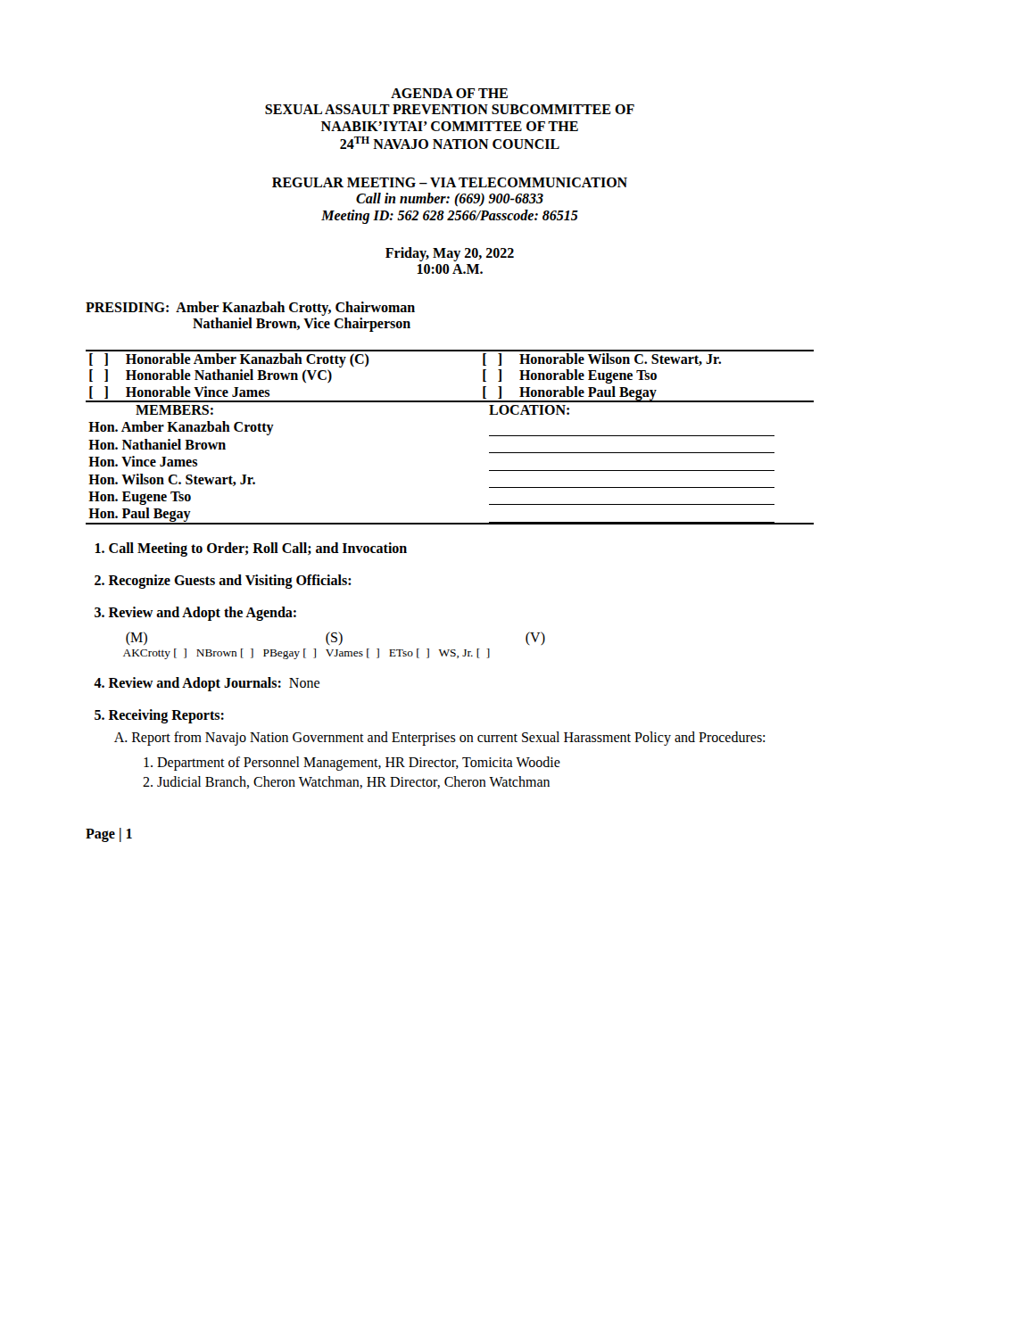AGENDA OF THE
SEXUAL ASSAULT PREVENTION SUBCOMMITTEE OF
NAABIK’IYTAI’ COMMITTEE OF THE
24TH NAVAJO NATION COUNCIL
REGULAR MEETING – VIA TELECOMMUNICATION
Call in number: (669) 900-6833
Meeting ID: 562 628 2566/Passcode: 86515
Friday, May 20, 2022
10:00 A.M.
PRESIDING: Amber Kanazbah Crotty, Chairwoman
Nathaniel Brown, Vice Chairperson
| [ ] | Honorable Amber Kanazbah Crotty (C) | [ ] | Honorable Wilson C. Stewart, Jr. |
| [ ] | Honorable Nathaniel Brown (VC) | [ ] | Honorable Eugene Tso |
| [ ] | Honorable Vince James | [ ] | Honorable Paul Begay |
| MEMBERS: | LOCATION: |
| Hon. Amber Kanazbah Crotty | |
| Hon. Nathaniel Brown | |
| Hon. Vince James | |
| Hon. Wilson C. Stewart, Jr. | |
| Hon. Eugene Tso | |
| Hon. Paul Begay | |
Call Meeting to Order; Roll Call; and Invocation
Recognize Guests and Visiting Officials:
Review and Adopt the Agenda:
(M)(S)(V)
AKCrotty [ ] NBrown [ ] PBegay [ ] VJames [ ] ETso [ ] WS, Jr. [ ]
Review and Adopt Journals: None
Receiving Reports:
Report from Navajo Nation Government and Enterprises on current Sexual Harassment Policy and Procedures:
Department of Personnel Management, HR Director, Tomicita Woodie
Judicial Branch, Cheron Watchman, HR Director, Cheron Watchman
Page | 1